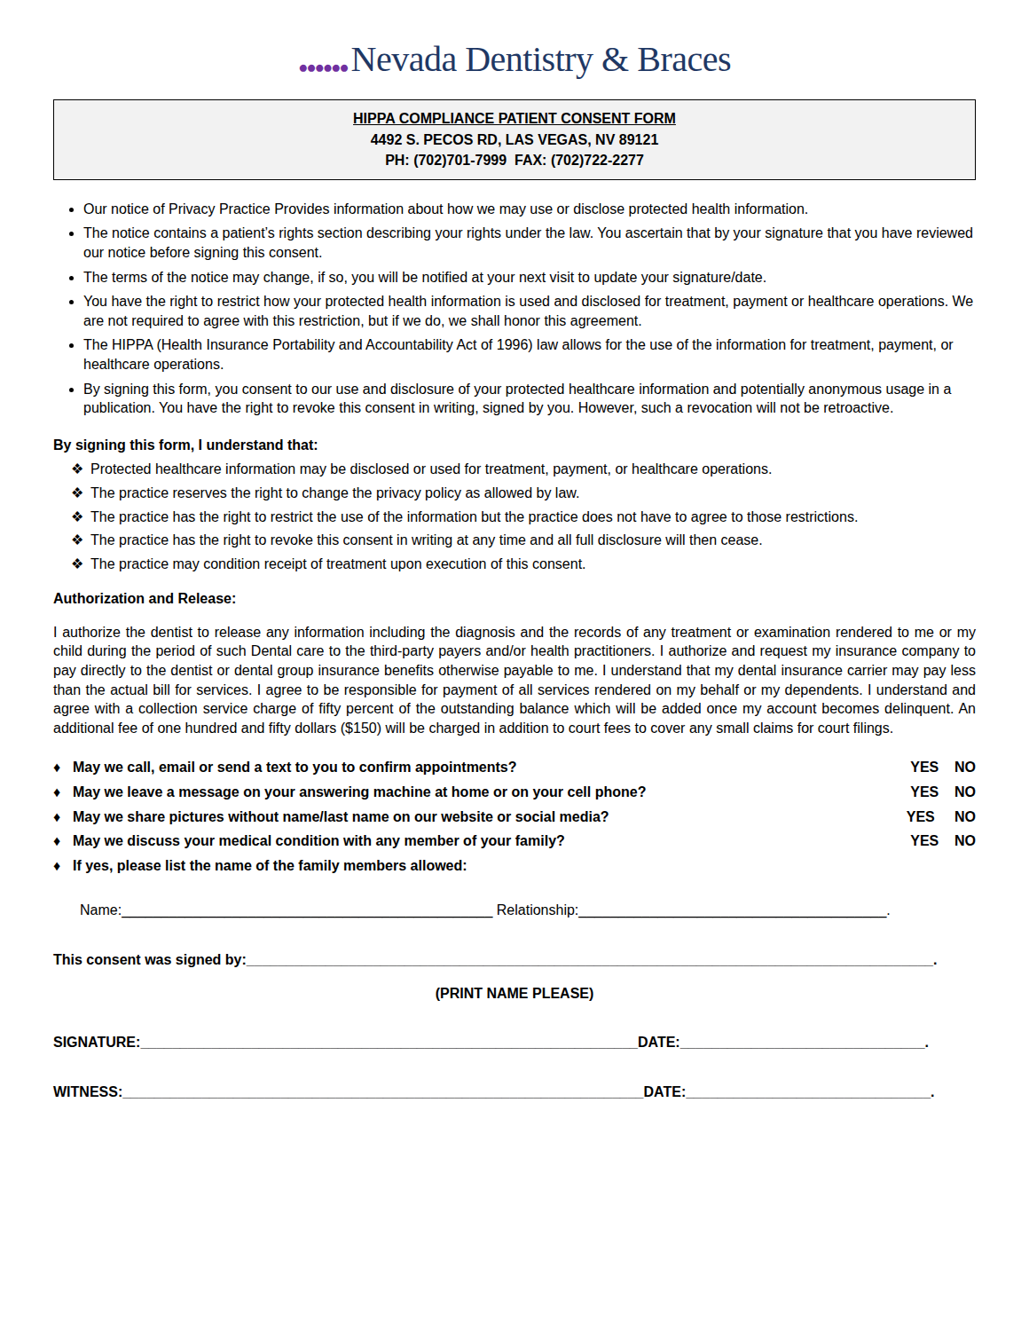●●●●●●Nevada Dentistry & Braces
HIPPA COMPLIANCE PATIENT CONSENT FORM
4492 S. PECOS RD, LAS VEGAS, NV 89121
PH: (702)701-7999 FAX: (702)722-2277
Our notice of Privacy Practice Provides information about how we may use or disclose protected health information.
The notice contains a patient’s rights section describing your rights under the law. You ascertain that by your signature that you have reviewed our notice before signing this consent.
The terms of the notice may change, if so, you will be notified at your next visit to update your signature/date.
You have the right to restrict how your protected health information is used and disclosed for treatment, payment or healthcare operations. We are not required to agree with this restriction, but if we do, we shall honor this agreement.
The HIPPA (Health Insurance Portability and Accountability Act of 1996) law allows for the use of the information for treatment, payment, or healthcare operations.
By signing this form, you consent to our use and disclosure of your protected healthcare information and potentially anonymous usage in a publication. You have the right to revoke this consent in writing, signed by you. However, such a revocation will not be retroactive.
By signing this form, I understand that:
Protected healthcare information may be disclosed or used for treatment, payment, or healthcare operations.
The practice reserves the right to change the privacy policy as allowed by law.
The practice has the right to restrict the use of the information but the practice does not have to agree to those restrictions.
The practice has the right to revoke this consent in writing at any time and all full disclosure will then cease.
The practice may condition receipt of treatment upon execution of this consent.
Authorization and Release:
I authorize the dentist to release any information including the diagnosis and the records of any treatment or examination rendered to me or my child during the period of such Dental care to the third-party payers and/or health practitioners. I authorize and request my insurance company to pay directly to the dentist or dental group insurance benefits otherwise payable to me. I understand that my dental insurance carrier may pay less than the actual bill for services. I agree to be responsible for payment of all services rendered on my behalf or my dependents. I understand and agree with a collection service charge of fifty percent of the outstanding balance which will be added once my account becomes delinquent. An additional fee of one hundred and fifty dollars ($150) will be charged in addition to court fees to cover any small claims for court filings.
| ♦ May we call, email or send a text to you to confirm appointments? | YES NO |
| ♦ May we leave a message on your answering machine at home or on your cell phone? | YES NO |
| ♦ May we share pictures without name/last name on our website or social media? | YES NO |
| ♦ May we discuss your medical condition with any member of your family? | YES NO |
| ♦ If yes, please list the name of the family members allowed: |
Name:_______________________________________________ Relationship:_______________________________________.
This consent was signed by:_______________________________________________________________________________________.
(PRINT NAME PLEASE)
SIGNATURE:_______________________________________________________________DATE:_______________________________.
WITNESS:__________________________________________________________________DATE:_______________________________.